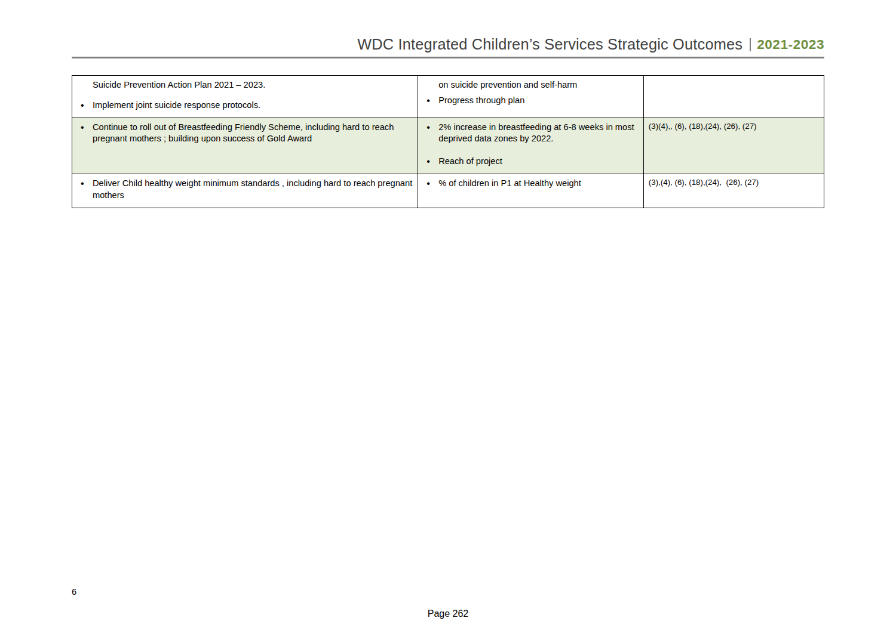WDC Integrated Children’s Services Strategic Outcomes 2021-2023
| Suicide Prevention Action Plan 2021 – 2023. Implement joint suicide response protocols. | on suicide prevention and self-harm Progress through plan | |
| Continue to roll out of Breastfeeding Friendly Scheme, including hard to reach pregnant mothers ; building upon success of Gold Award | 2% increase in breastfeeding at 6-8 weeks in most deprived data zones by 2022. Reach of project | (3)(4),, (6), (18),(24), (26), (27) |
| Deliver Child healthy weight minimum standards , including hard to reach pregnant mothers | % of children in P1 at Healthy weight | (3),(4), (6), (18),(24), (26), (27) |
6
Page 262